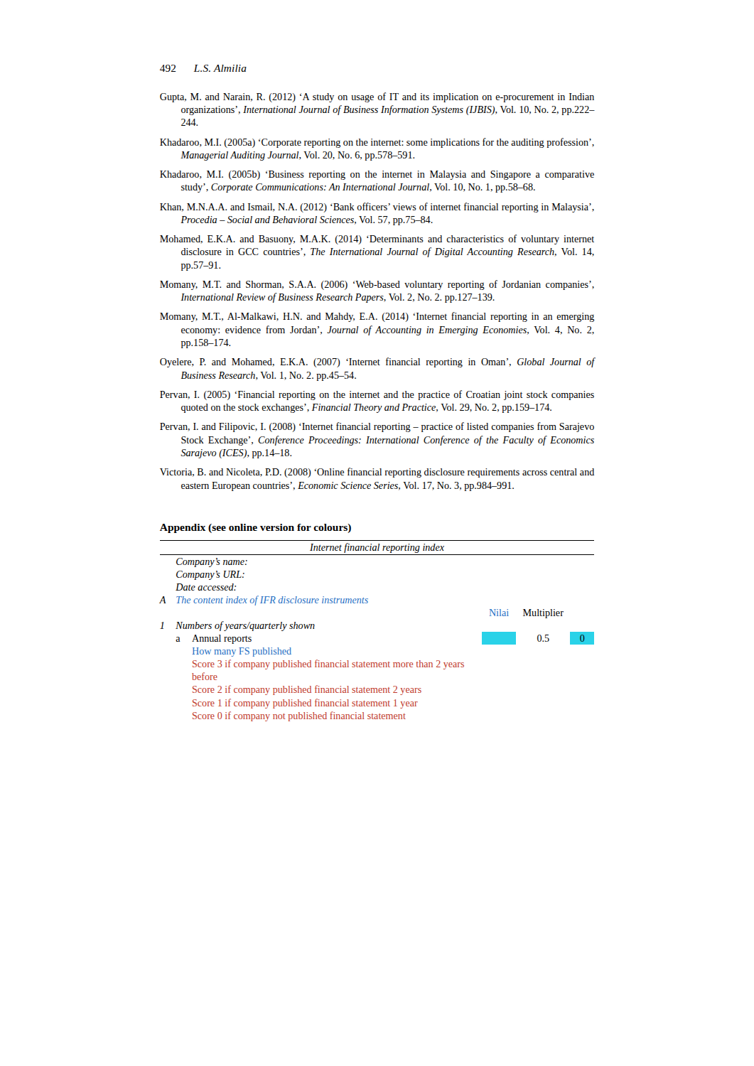492 L.S. Almilia
Gupta, M. and Narain, R. (2012) ‘A study on usage of IT and its implication on e-procurement in Indian organizations’, International Journal of Business Information Systems (IJBIS), Vol. 10, No. 2, pp.222–244.
Khadaroo, M.I. (2005a) ‘Corporate reporting on the internet: some implications for the auditing profession’, Managerial Auditing Journal, Vol. 20, No. 6, pp.578–591.
Khadaroo, M.I. (2005b) ‘Business reporting on the internet in Malaysia and Singapore a comparative study’, Corporate Communications: An International Journal, Vol. 10, No. 1, pp.58–68.
Khan, M.N.A.A. and Ismail, N.A. (2012) ‘Bank officers’ views of internet financial reporting in Malaysia’, Procedia – Social and Behavioral Sciences, Vol. 57, pp.75–84.
Mohamed, E.K.A. and Basuony, M.A.K. (2014) ‘Determinants and characteristics of voluntary internet disclosure in GCC countries’, The International Journal of Digital Accounting Research, Vol. 14, pp.57–91.
Momany, M.T. and Shorman, S.A.A. (2006) ‘Web-based voluntary reporting of Jordanian companies’, International Review of Business Research Papers, Vol. 2, No. 2. pp.127–139.
Momany, M.T., Al-Malkawi, H.N. and Mahdy, E.A. (2014) ‘Internet financial reporting in an emerging economy: evidence from Jordan’, Journal of Accounting in Emerging Economies, Vol. 4, No. 2, pp.158–174.
Oyelere, P. and Mohamed, E.K.A. (2007) ‘Internet financial reporting in Oman’, Global Journal of Business Research, Vol. 1, No. 2. pp.45–54.
Pervan, I. (2005) ‘Financial reporting on the internet and the practice of Croatian joint stock companies quoted on the stock exchanges’, Financial Theory and Practice, Vol. 29, No. 2, pp.159–174.
Pervan, I. and Filipovic, I. (2008) ‘Internet financial reporting – practice of listed companies from Sarajevo Stock Exchange’, Conference Proceedings: International Conference of the Faculty of Economics Sarajevo (ICES), pp.14–18.
Victoria, B. and Nicoleta, P.D. (2008) ‘Online financial reporting disclosure requirements across central and eastern European countries’, Economic Science Series, Vol. 17, No. 3, pp.984–991.
Appendix (see online version for colours)
| Internet financial reporting index |
| | Company’s name: |
| | Company’s URL: |
| | Date accessed: |
| A | The content index of IFR disclosure instruments |
| | | | Nilai | Multiplier | |
| 1 | Numbers of years/quarterly shown |
| | a | Annual reports | | 0.5 | 0 |
| | | How many FS published | | | |
| | | Score 3 if company published financial statement more than 2 years before | | | |
| | | Score 2 if company published financial statement 2 years | | | |
| | | Score 1 if company published financial statement 1 year | | | |
| | | Score 0 if company not published financial statement | | | |